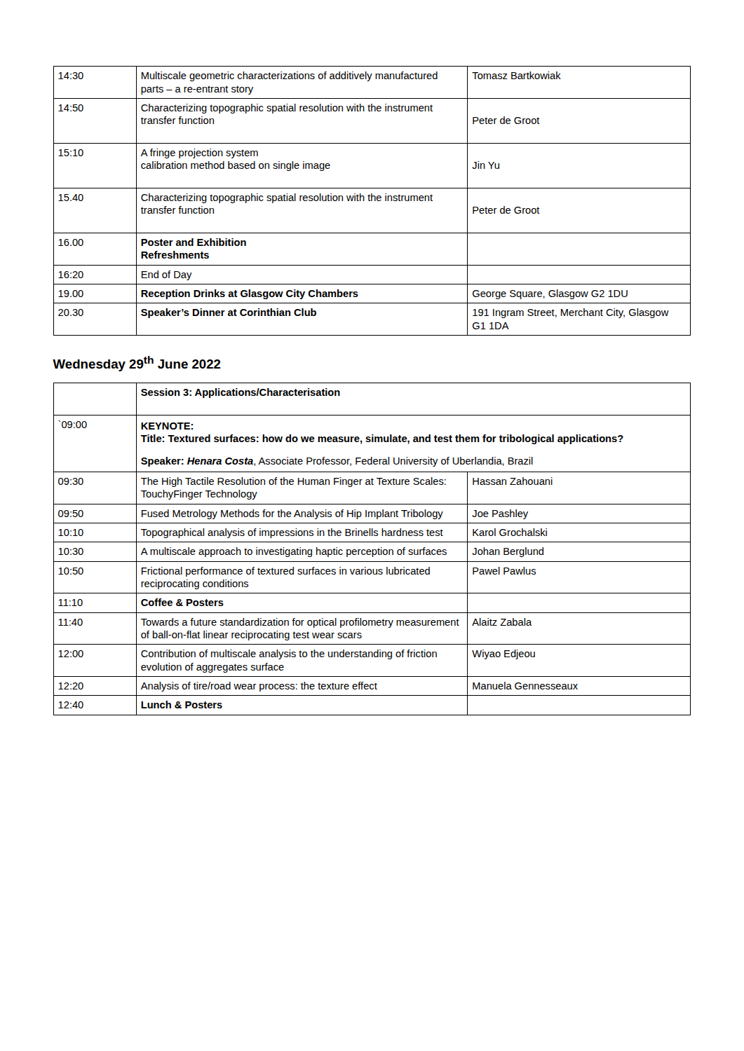| 14:30 | Multiscale geometric characterizations of additively manufactured parts – a re-entrant story | Tomasz Bartkowiak |
| 14:50 | Characterizing topographic spatial resolution with the instrument transfer function | Peter de Groot |
| 15:10 | A fringe projection system calibration method based on single image | Jin Yu |
| 15.40 | Characterizing topographic spatial resolution with the instrument transfer function | Peter de Groot |
| 16.00 | Poster and Exhibition Refreshments | |
| 16:20 | End of Day | |
| 19.00 | Reception Drinks at Glasgow City Chambers | George Square, Glasgow G2 1DU |
| 20.30 | Speaker’s Dinner at Corinthian Club | 191 Ingram Street, Merchant City, Glasgow G1 1DA |
Wednesday 29th June 2022
| | Session 3: Applications/Characterisation |
| `09:00 | KEYNOTE: Title: Textured surfaces: how do we measure, simulate, and test them for tribological applications? Speaker: Henara Costa , Associate Professor, Federal University of Uberlandia, Brazil |
| 09:30 | The High Tactile Resolution of the Human Finger at Texture Scales: TouchyFinger Technology | Hassan Zahouani |
| 09:50 | Fused Metrology Methods for the Analysis of Hip Implant Tribology | Joe Pashley |
| 10:10 | Topographical analysis of impressions in the Brinells hardness test | Karol Grochalski |
| 10:30 | A multiscale approach to investigating haptic perception of surfaces | Johan Berglund |
| 10:50 | Frictional performance of textured surfaces in various lubricated reciprocating conditions | Pawel Pawlus |
| 11:10 | Coffee & Posters | |
| 11:40 | Towards a future standardization for optical profilometry measurement of ball-on-flat linear reciprocating test wear scars | Alaitz Zabala |
| 12:00 | Contribution of multiscale analysis to the understanding of friction evolution of aggregates surface | Wiyao Edjeou |
| 12:20 | Analysis of tire/road wear process: the texture effect | Manuela Gennesseaux |
| 12:40 | Lunch & Posters | |